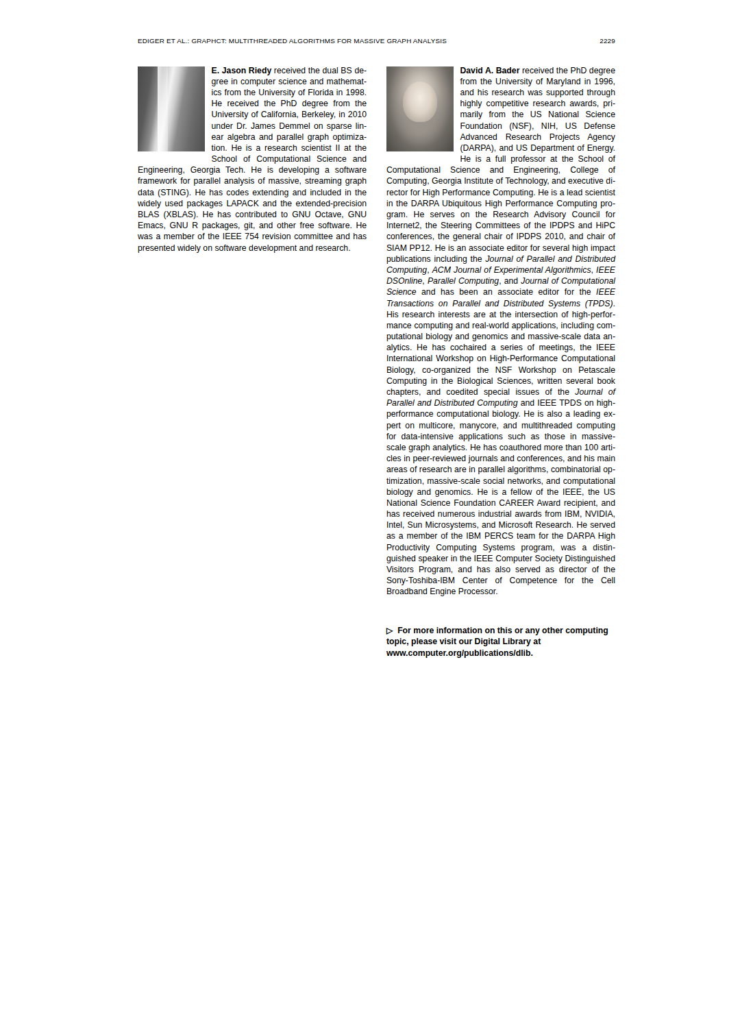Ediger et al.: GraphCT: Multithreaded Algorithms for Massive Graph Analysis
2229
E. Jason Riedy received the dual BS degree in computer science and mathematics from the University of Florida in 1998. He received the PhD degree from the University of California, Berkeley, in 2010 under Dr. James Demmel on sparse linear algebra and parallel graph optimization. He is a research scientist II at the School of Computational Science and Engineering, Georgia Tech. He is developing a software framework for parallel analysis of massive, streaming graph data (STING). He has codes extending and included in the widely used packages LAPACK and the extended-precision BLAS (XBLAS). He has contributed to GNU Octave, GNU Emacs, GNU R packages, git, and other free software. He was a member of the IEEE 754 revision committee and has presented widely on software development and research.
David A. Bader received the PhD degree from the University of Maryland in 1996, and his research was supported through highly competitive research awards, primarily from the US National Science Foundation (NSF), NIH, US Defense Advanced Research Projects Agency (DARPA), and US Department of Energy. He is a full professor at the School of Computational Science and Engineering, College of Computing, Georgia Institute of Technology, and executive director for High Performance Computing. He is a lead scientist in the DARPA Ubiquitous High Performance Computing program. He serves on the Research Advisory Council for Internet2, the Steering Committees of the IPDPS and HiPC conferences, the general chair of IPDPS 2010, and chair of SIAM PP12. He is an associate editor for several high impact publications including the Journal of Parallel and Distributed Computing, ACM Journal of Experimental Algorithmics, IEEE DSOnline, Parallel Computing, and Journal of Computational Science and has been an associate editor for the IEEE Transactions on Parallel and Distributed Systems (TPDS). His research interests are at the intersection of high-performance computing and real-world applications, including computational biology and genomics and massive-scale data analytics. He has cochaired a series of meetings, the IEEE International Workshop on High-Performance Computational Biology, co-organized the NSF Workshop on Petascale Computing in the Biological Sciences, written several book chapters, and coedited special issues of the Journal of Parallel and Distributed Computing and IEEE TPDS on high-performance computational biology. He is also a leading expert on multicore, manycore, and multithreaded computing for data-intensive applications such as those in massive-scale graph analytics. He has coauthored more than 100 articles in peer-reviewed journals and conferences, and his main areas of research are in parallel algorithms, combinatorial optimization, massive-scale social networks, and computational biology and genomics. He is a fellow of the IEEE, the US National Science Foundation CAREER Award recipient, and has received numerous industrial awards from IBM, NVIDIA, Intel, Sun Microsystems, and Microsoft Research. He served as a member of the IBM PERCS team for the DARPA High Productivity Computing Systems program, was a distinguished speaker in the IEEE Computer Society Distinguished Visitors Program, and has also served as director of the Sony-Toshiba-IBM Center of Competence for the Cell Broadband Engine Processor.
▷ For more information on this or any other computing topic, please visit our Digital Library at www.computer.org/publications/dlib.